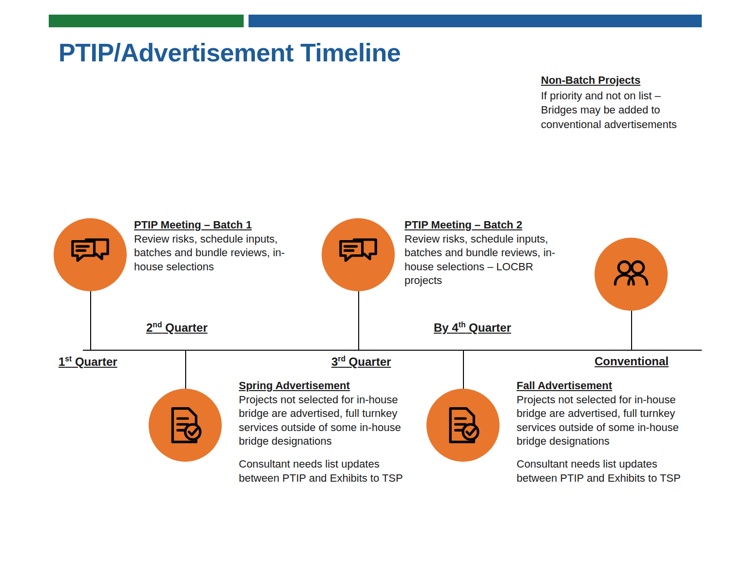PTIP/Advertisement Timeline
Non-Batch Projects If priority and not on list – Bridges may be added to conventional advertisements
PTIP Meeting – Batch 1
Review risks, schedule inputs, batches and bundle reviews, in-house selections
PTIP Meeting – Batch 2
Review risks, schedule inputs, batches and bundle reviews, in-house selections – LOCBR projects
Conventional
2nd Quarter
1st Quarter
3rd Quarter
By 4th Quarter
Spring Advertisement
Projects not selected for in-house bridge are advertised, full turnkey services outside of some in-house bridge designations
Consultant needs list updates between PTIP and Exhibits to TSP
Fall Advertisement
Projects not selected for in-house bridge are advertised, full turnkey services outside of some in-house bridge designations
Consultant needs list updates between PTIP and Exhibits to TSP